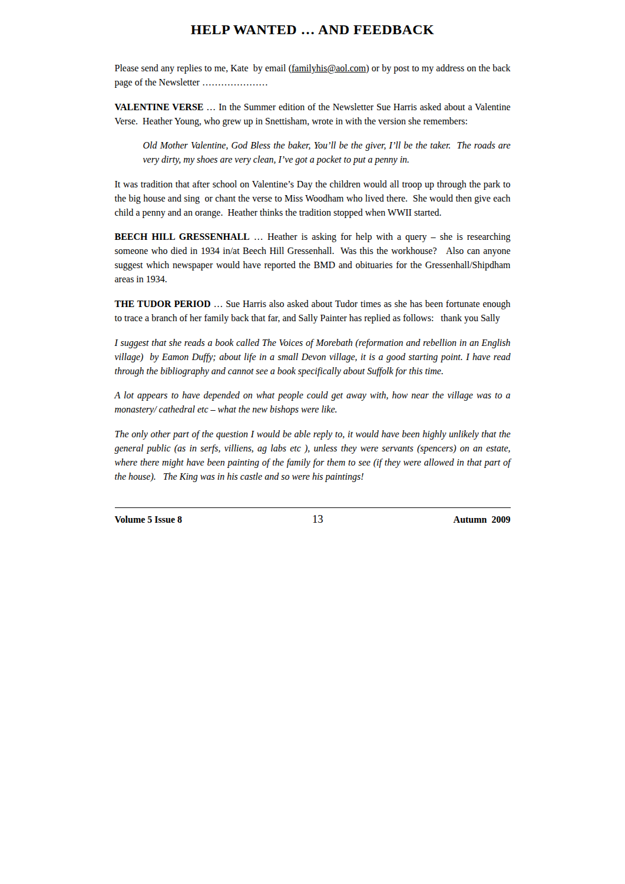HELP WANTED … AND FEEDBACK
Please send any replies to me, Kate by email (familyhis@aol.com) or by post to my address on the back page of the Newsletter …………………
VALENTINE VERSE … In the Summer edition of the Newsletter Sue Harris asked about a Valentine Verse. Heather Young, who grew up in Snettisham, wrote in with the version she remembers:
Old Mother Valentine, God Bless the baker, You’ll be the giver, I’ll be the taker. The roads are very dirty, my shoes are very clean, I’ve got a pocket to put a penny in.
It was tradition that after school on Valentine’s Day the children would all troop up through the park to the big house and sing or chant the verse to Miss Woodham who lived there. She would then give each child a penny and an orange. Heather thinks the tradition stopped when WWII started.
BEECH HILL GRESSENHALL … Heather is asking for help with a query – she is researching someone who died in 1934 in/at Beech Hill Gressenhall. Was this the workhouse? Also can anyone suggest which newspaper would have reported the BMD and obituaries for the Gressenhall/Shipdham areas in 1934.
THE TUDOR PERIOD … Sue Harris also asked about Tudor times as she has been fortunate enough to trace a branch of her family back that far, and Sally Painter has replied as follows: thank you Sally
I suggest that she reads a book called The Voices of Morebath (reformation and rebellion in an English village) by Eamon Duffy; about life in a small Devon village, it is a good starting point. I have read through the bibliography and cannot see a book specifically about Suffolk for this time.
A lot appears to have depended on what people could get away with, how near the village was to a monastery/ cathedral etc – what the new bishops were like.
The only other part of the question I would be able reply to, it would have been highly unlikely that the general public (as in serfs, villiens, ag labs etc ), unless they were servants (spencers) on an estate, where there might have been painting of the family for them to see (if they were allowed in that part of the house). The King was in his castle and so were his paintings!
Volume 5 Issue 8 13 Autumn 2009